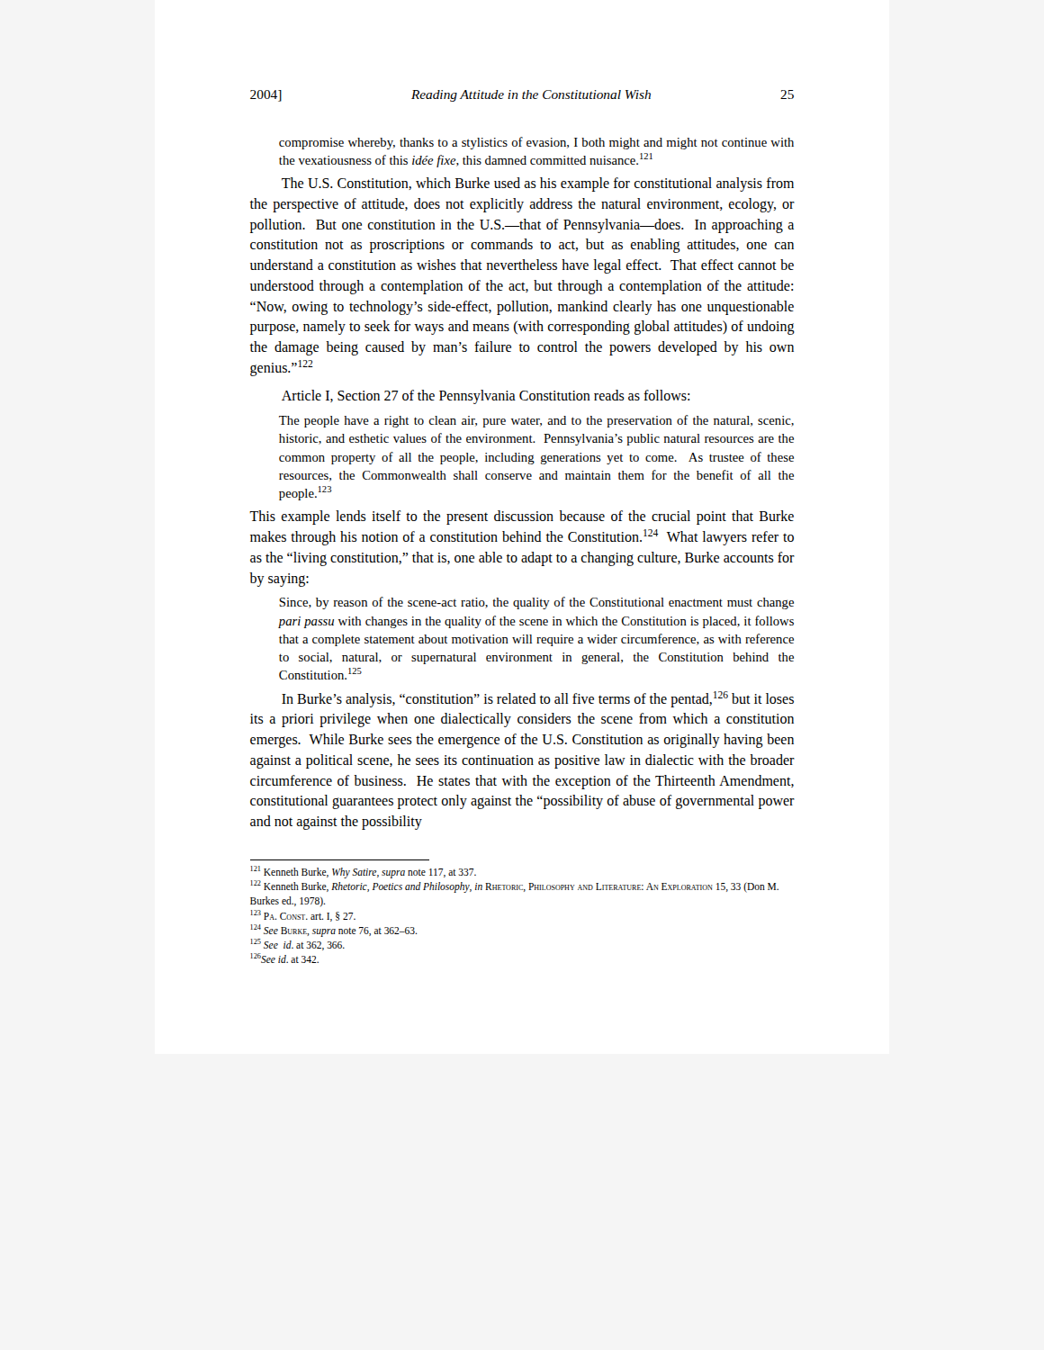2004] Reading Attitude in the Constitutional Wish 25
compromise whereby, thanks to a stylistics of evasion, I both might and might not continue with the vexatiousness of this idée fixe, this damned committed nuisance.121
The U.S. Constitution, which Burke used as his example for constitutional analysis from the perspective of attitude, does not explicitly address the natural environment, ecology, or pollution. But one constitution in the U.S.—that of Pennsylvania—does. In approaching a constitution not as proscriptions or commands to act, but as enabling attitudes, one can understand a constitution as wishes that nevertheless have legal effect. That effect cannot be understood through a contemplation of the act, but through a contemplation of the attitude: “Now, owing to technology’s side-effect, pollution, mankind clearly has one unquestionable purpose, namely to seek for ways and means (with corresponding global attitudes) of undoing the damage being caused by man’s failure to control the powers developed by his own genius.”122
Article I, Section 27 of the Pennsylvania Constitution reads as follows:
The people have a right to clean air, pure water, and to the preservation of the natural, scenic, historic, and esthetic values of the environment. Pennsylvania’s public natural resources are the common property of all the people, including generations yet to come. As trustee of these resources, the Commonwealth shall conserve and maintain them for the benefit of all the people.123
This example lends itself to the present discussion because of the crucial point that Burke makes through his notion of a constitution behind the Constitution.124 What lawyers refer to as the “living constitution,” that is, one able to adapt to a changing culture, Burke accounts for by saying:
Since, by reason of the scene-act ratio, the quality of the Constitutional enactment must change pari passu with changes in the quality of the scene in which the Constitution is placed, it follows that a complete statement about motivation will require a wider circumference, as with reference to social, natural, or supernatural environment in general, the Constitution behind the Constitution.125
In Burke’s analysis, “constitution” is related to all five terms of the pentad,126 but it loses its a priori privilege when one dialectically considers the scene from which a constitution emerges. While Burke sees the emergence of the U.S. Constitution as originally having been against a political scene, he sees its continuation as positive law in dialectic with the broader circumference of business. He states that with the exception of the Thirteenth Amendment, constitutional guarantees protect only against the “possibility of abuse of governmental power and not against the possibility
121 Kenneth Burke, Why Satire, supra note 117, at 337.
122 Kenneth Burke, Rhetoric, Poetics and Philosophy, in Rhetoric, Philosophy and Literature: An Exploration 15, 33 (Don M. Burkes ed., 1978).
123 Pa. Const. art. I, § 27.
124 See Burke, supra note 76, at 362–63.
125 See id. at 362, 366.
126See id. at 342.